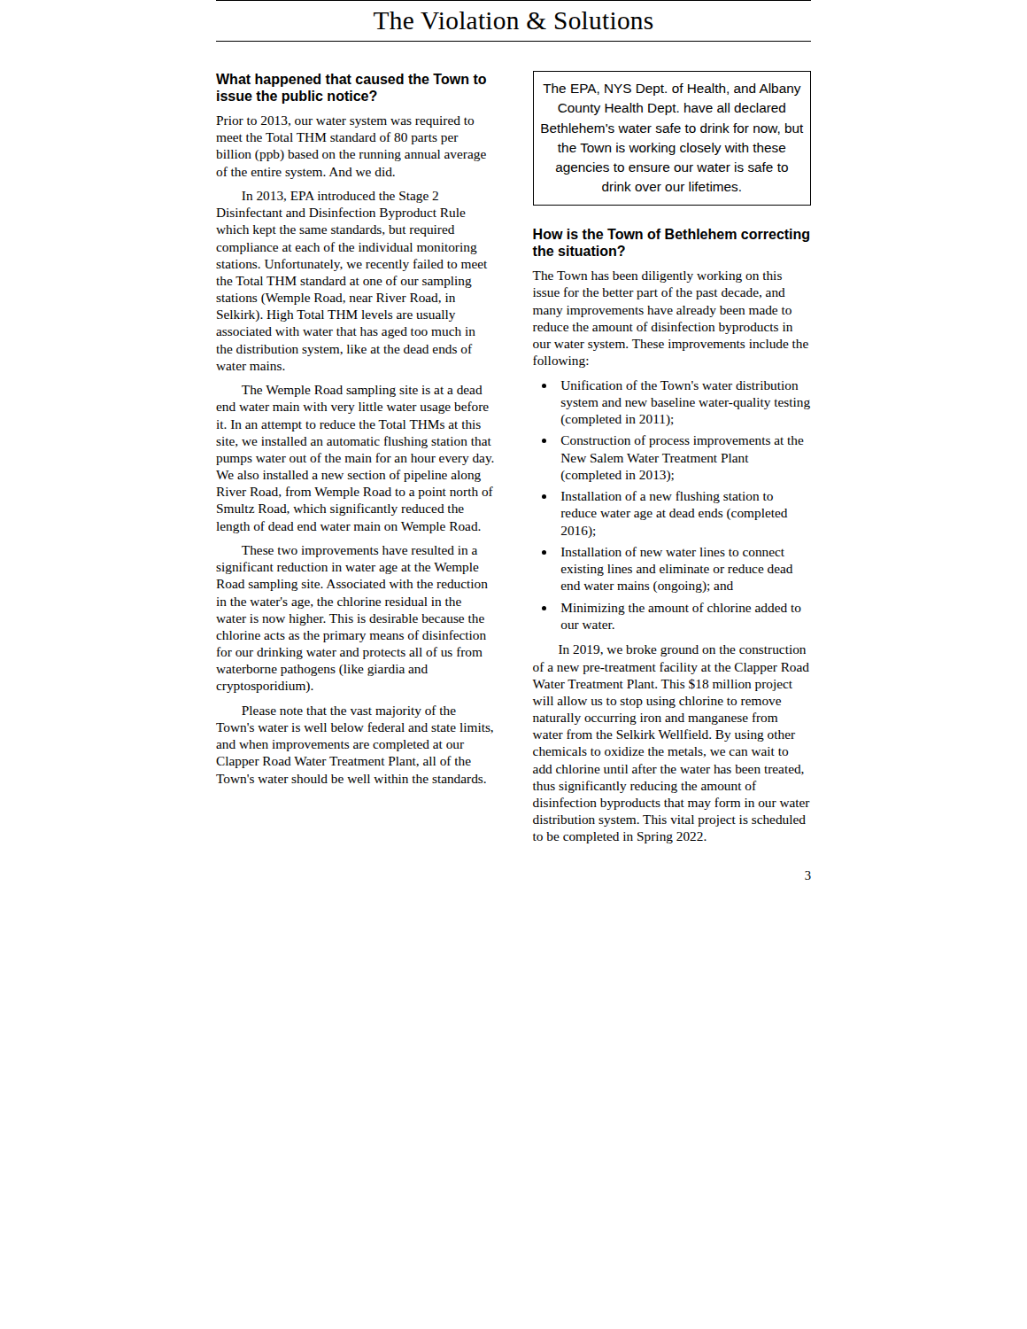The Violation & Solutions
What happened that caused the Town to issue the public notice?
Prior to 2013, our water system was required to meet the Total THM standard of 80 parts per billion (ppb) based on the running annual average of the entire system. And we did.
In 2013, EPA introduced the Stage 2 Disinfectant and Disinfection Byproduct Rule which kept the same standards, but required compliance at each of the individual monitoring stations. Unfortunately, we recently failed to meet the Total THM standard at one of our sampling stations (Wemple Road, near River Road, in Selkirk). High Total THM levels are usually associated with water that has aged too much in the distribution system, like at the dead ends of water mains.
The Wemple Road sampling site is at a dead end water main with very little water usage before it. In an attempt to reduce the Total THMs at this site, we installed an automatic flushing station that pumps water out of the main for an hour every day. We also installed a new section of pipeline along River Road, from Wemple Road to a point north of Smultz Road, which significantly reduced the length of dead end water main on Wemple Road.
These two improvements have resulted in a significant reduction in water age at the Wemple Road sampling site. Associated with the reduction in the water's age, the chlorine residual in the water is now higher. This is desirable because the chlorine acts as the primary means of disinfection for our drinking water and protects all of us from waterborne pathogens (like giardia and cryptosporidium).
Please note that the vast majority of the Town's water is well below federal and state limits, and when improvements are completed at our Clapper Road Water Treatment Plant, all of the Town's water should be well within the standards.
The EPA, NYS Dept. of Health, and Albany County Health Dept. have all declared Bethlehem's water safe to drink for now, but the Town is working closely with these agencies to ensure our water is safe to drink over our lifetimes.
How is the Town of Bethlehem correcting the situation?
The Town has been diligently working on this issue for the better part of the past decade, and many improvements have already been made to reduce the amount of disinfection byproducts in our water system. These improvements include the following:
Unification of the Town's water distribution system and new baseline water-quality testing (completed in 2011);
Construction of process improvements at the New Salem Water Treatment Plant (completed in 2013);
Installation of a new flushing station to reduce water age at dead ends (completed 2016);
Installation of new water lines to connect existing lines and eliminate or reduce dead end water mains (ongoing); and
Minimizing the amount of chlorine added to our water.
In 2019, we broke ground on the construction of a new pre-treatment facility at the Clapper Road Water Treatment Plant. This $18 million project will allow us to stop using chlorine to remove naturally occurring iron and manganese from water from the Selkirk Wellfield. By using other chemicals to oxidize the metals, we can wait to add chlorine until after the water has been treated, thus significantly reducing the amount of disinfection byproducts that may form in our water distribution system. This vital project is scheduled to be completed in Spring 2022.
3